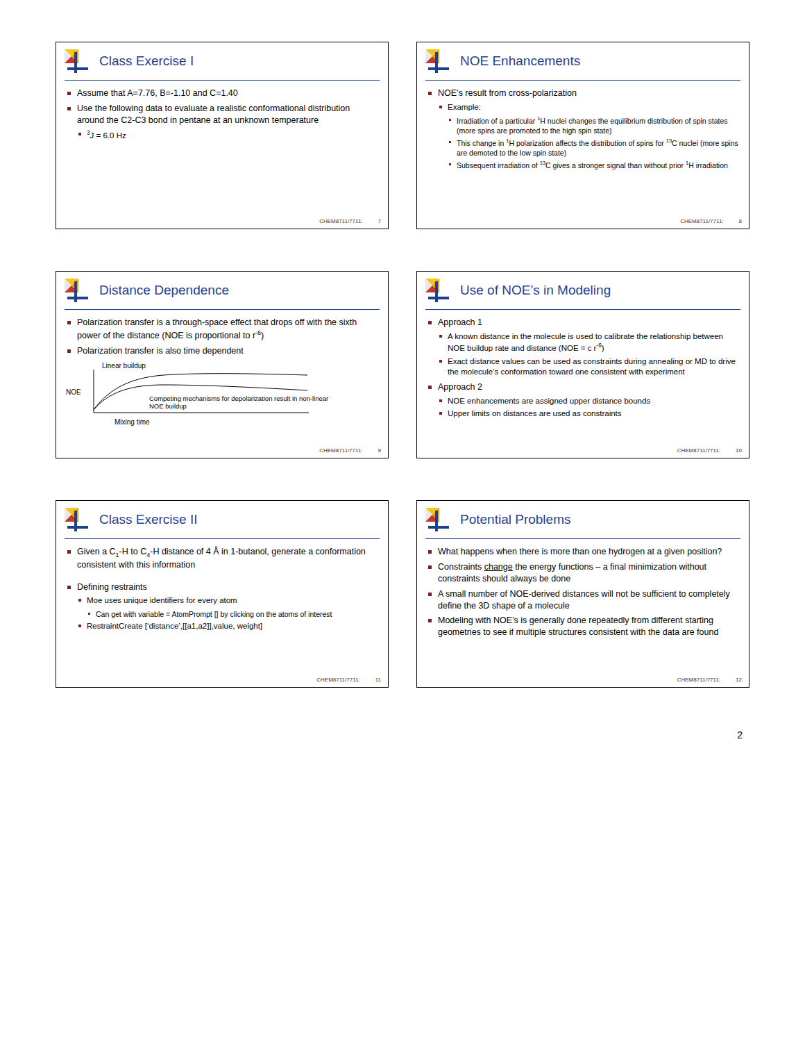Class Exercise I
Assume that A=7.76, B=-1.10 and C=1.40
Use the following data to evaluate a realistic conformational distribution around the C2-C3 bond in pentane at an unknown temperature
3J = 6.0 Hz
CHEM8711/7711:7
NOE Enhancements
NOE’s result from cross-polarization
Example:
Irradiation of a particular 1H nuclei changes the equilibrium distribution of spin states (more spins are promoted to the high spin state)
This change in 1H polarization affects the distribution of spins for 13C nuclei (more spins are demoted to the low spin state)
Subsequent irradiation of 13C gives a stronger signal than without prior 1H irradiation
CHEM8711/7711:8
Distance Dependence
Polarization transfer is a through-space effect that drops off with the sixth power of the distance (NOE is proportional to r-6)
Polarization transfer is also time dependent
Linear buildup NOE Competing mechanisms for depolarization result in non-linear NOE buildup Mixing time
CHEM8711/7711:9
Use of NOE’s in Modeling
Approach 1
A known distance in the molecule is used to calibrate the relationship between NOE buildup rate and distance (NOE = c r-6)
Exact distance values can be used as constraints during annealing or MD to drive the molecule’s conformation toward one consistent with experiment
Approach 2
NOE enhancements are assigned upper distance bounds
Upper limits on distances are used as constraints
CHEM8711/7711:10
Class Exercise II
Given a C1-H to C4-H distance of 4 Å in 1-butanol, generate a conformation consistent with this information
Defining restraints
Moe uses unique identifiers for every atom
Can get with variable = AtomPrompt [] by clicking on the atoms of interest
RestraintCreate [‘distance’,[[a1,a2]],value, weight]
CHEM8711/7711:11
Potential Problems
What happens when there is more than one hydrogen at a given position?
Constraints change the energy functions – a final minimization without constraints should always be done
A small number of NOE-derived distances will not be sufficient to completely define the 3D shape of a molecule
Modeling with NOE’s is generally done repeatedly from different starting geometries to see if multiple structures consistent with the data are found
CHEM8711/7711:12
2